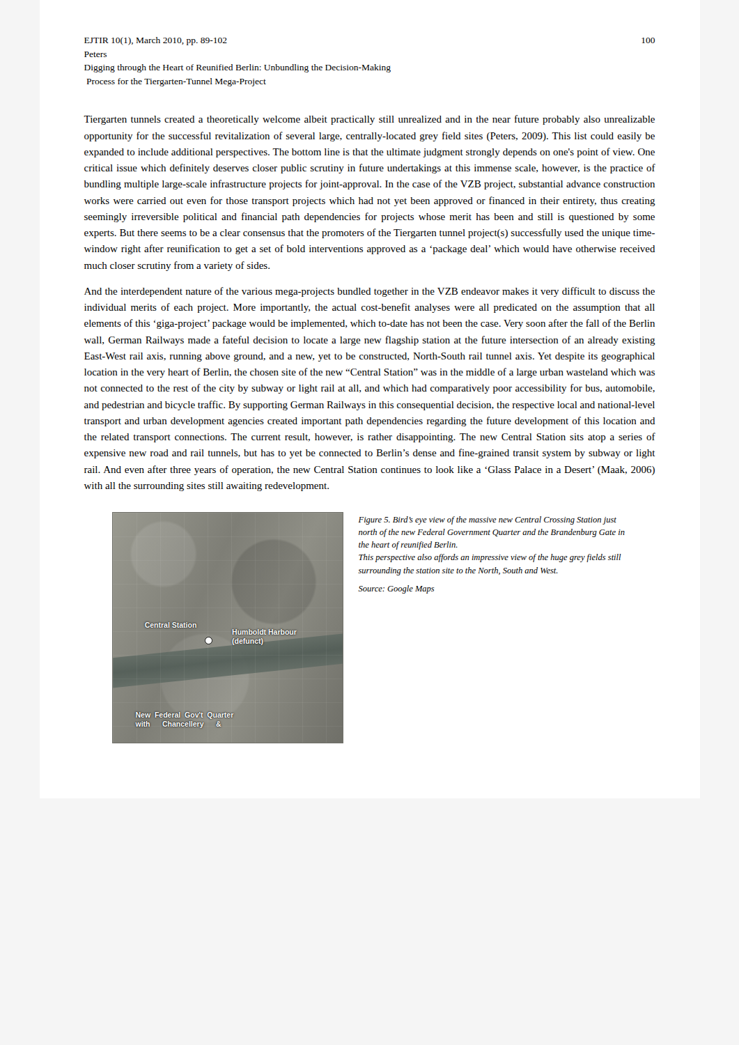100 EJTIR 10(1), March 2010, pp. 89-102 Peters Digging through the Heart of Reunified Berlin: Unbundling the Decision-Making Process for the Tiergarten-Tunnel Mega-Project
Tiergarten tunnels created a theoretically welcome albeit practically still unrealized and in the near future probably also unrealizable opportunity for the successful revitalization of several large, centrally-located grey field sites (Peters, 2009). This list could easily be expanded to include additional perspectives. The bottom line is that the ultimate judgment strongly depends on one's point of view. One critical issue which definitely deserves closer public scrutiny in future undertakings at this immense scale, however, is the practice of bundling multiple large-scale infrastructure projects for joint-approval. In the case of the VZB project, substantial advance construction works were carried out even for those transport projects which had not yet been approved or financed in their entirety, thus creating seemingly irreversible political and financial path dependencies for projects whose merit has been and still is questioned by some experts. But there seems to be a clear consensus that the promoters of the Tiergarten tunnel project(s) successfully used the unique time-window right after reunification to get a set of bold interventions approved as a ‘package deal’ which would have otherwise received much closer scrutiny from a variety of sides.
And the interdependent nature of the various mega-projects bundled together in the VZB endeavor makes it very difficult to discuss the individual merits of each project. More importantly, the actual cost-benefit analyses were all predicated on the assumption that all elements of this ‘giga-project’ package would be implemented, which to-date has not been the case. Very soon after the fall of the Berlin wall, German Railways made a fateful decision to locate a large new flagship station at the future intersection of an already existing East-West rail axis, running above ground, and a new, yet to be constructed, North-South rail tunnel axis. Yet despite its geographical location in the very heart of Berlin, the chosen site of the new “Central Station” was in the middle of a large urban wasteland which was not connected to the rest of the city by subway or light rail at all, and which had comparatively poor accessibility for bus, automobile, and pedestrian and bicycle traffic. By supporting German Railways in this consequential decision, the respective local and national-level transport and urban development agencies created important path dependencies regarding the future development of this location and the related transport connections. The current result, however, is rather disappointing. The new Central Station sits atop a series of expensive new road and rail tunnels, but has to yet be connected to Berlin’s dense and fine-grained transit system by subway or light rail. And even after three years of operation, the new Central Station continues to look like a ‘Glass Palace in a Desert’ (Maak, 2006) with all the surrounding sites still awaiting redevelopment.
Central Station Humboldt Harbour
(defunct) New Federal Gov't Quarter
with Chancellery &
Figure 5. Bird’s eye view of the massive new Central Crossing Station just north of the new Federal Government Quarter and the Brandenburg Gate in the heart of reunified Berlin.
This perspective also affords an impressive view of the huge grey fields still surrounding the station site to the North, South and West. Source: Google Maps